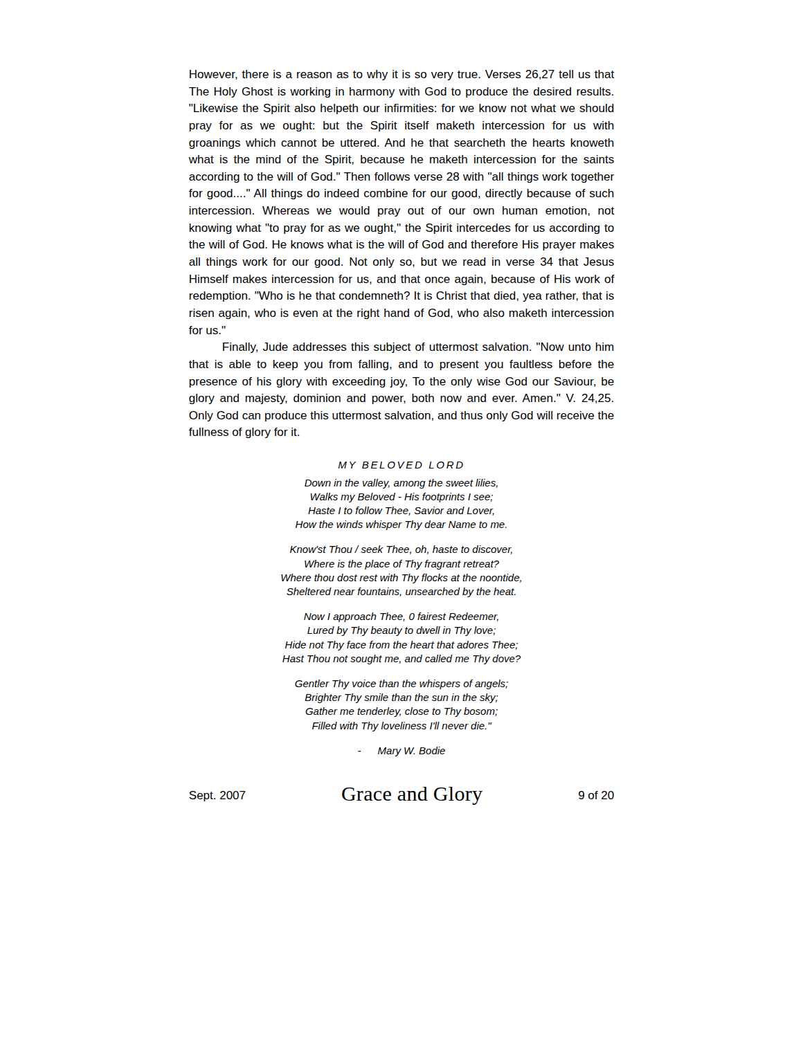However, there is a reason as to why it is so very true. Verses 26,27 tell us that The Holy Ghost is working in harmony with God to produce the desired results. "Likewise the Spirit also helpeth our infirmities: for we know not what we should pray for as we ought: but the Spirit itself maketh intercession for us with groanings which cannot be uttered. And he that searcheth the hearts knoweth what is the mind of the Spirit, because he maketh intercession for the saints according to the will of God." Then follows verse 28 with "all things work together for good...." All things do indeed combine for our good, directly because of such intercession. Whereas we would pray out of our own human emotion, not knowing what "to pray for as we ought," the Spirit intercedes for us according to the will of God. He knows what is the will of God and therefore His prayer makes all things work for our good. Not only so, but we read in verse 34 that Jesus Himself makes intercession for us, and that once again, because of His work of redemption. "Who is he that condemneth? It is Christ that died, yea rather, that is risen again, who is even at the right hand of God, who also maketh intercession for us."
Finally, Jude addresses this subject of uttermost salvation. "Now unto him that is able to keep you from falling, and to present you faultless before the presence of his glory with exceeding joy, To the only wise God our Saviour, be glory and majesty, dominion and power, both now and ever. Amen." V. 24,25. Only God can produce this uttermost salvation, and thus only God will receive the fullness of glory for it.
MY BELOVED LORD
Down in the valley, among the sweet lilies,
Walks my Beloved - His footprints I see;
Haste I to follow Thee, Savior and Lover,
How the winds whisper Thy dear Name to me.
Know'st Thou / seek Thee, oh, haste to discover,
Where is the place of Thy fragrant retreat?
Where thou dost rest with Thy flocks at the noontide,
Sheltered near fountains, unsearched by the heat.
Now I approach Thee, 0 fairest Redeemer,
Lured by Thy beauty to dwell in Thy love;
Hide not Thy face from the heart that adores Thee;
Hast Thou not sought me, and called me Thy dove?
Gentler Thy voice than the whispers of angels;
Brighter Thy smile than the sun in the sky;
Gather me tenderley, close to Thy bosom;
Filled with Thy loveliness I'll never die."
-Mary W. Bodie
Sept. 2007
Grace and Glory
9 of 20